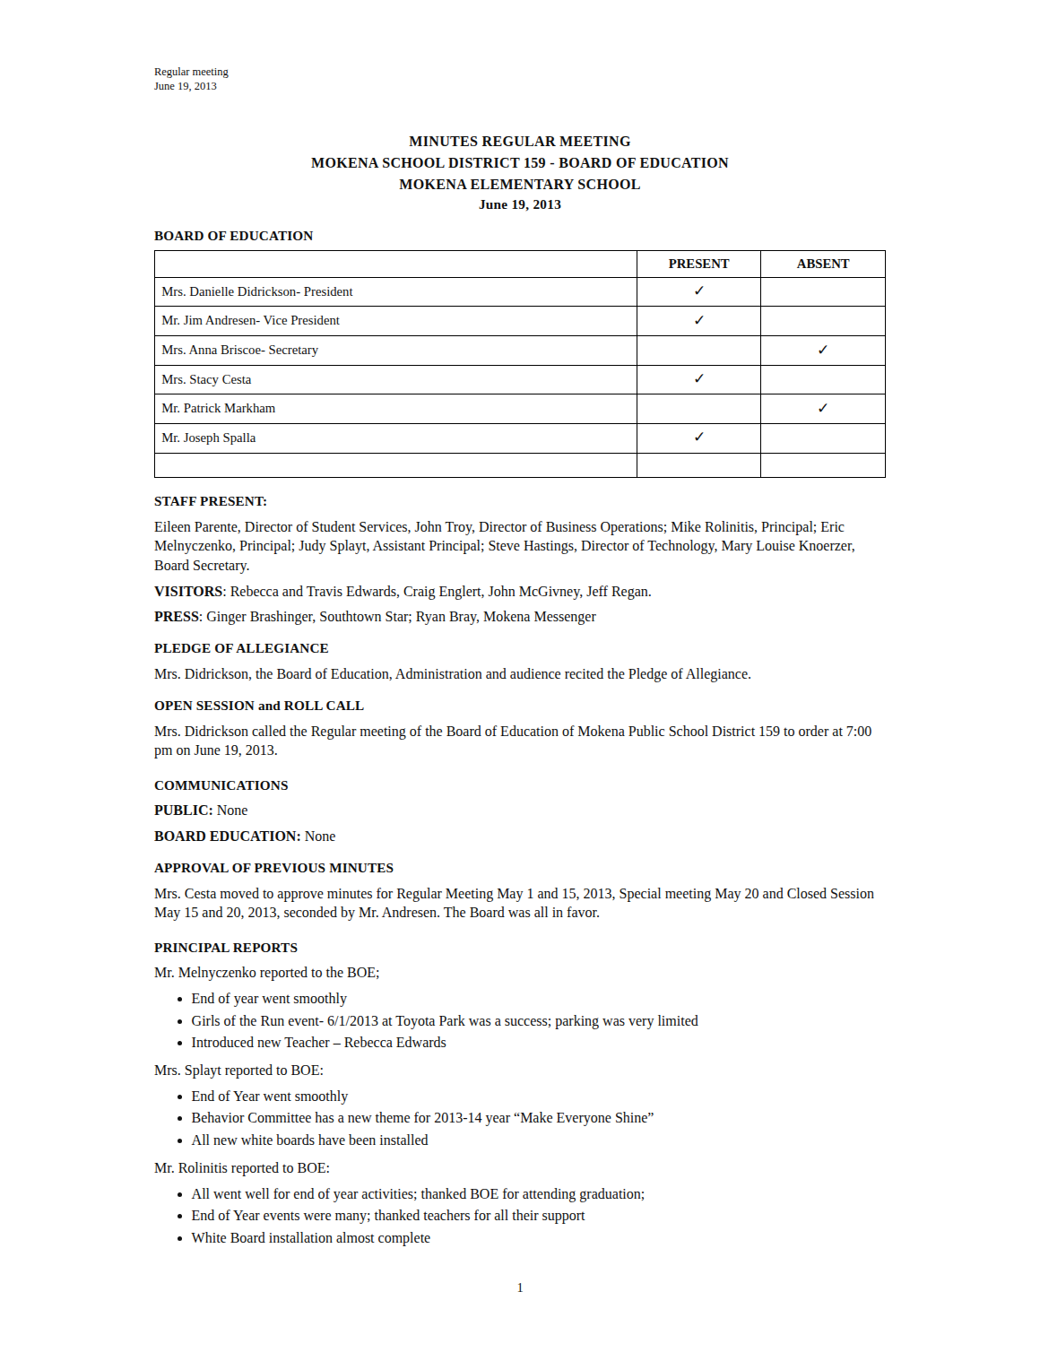Regular meeting
June 19, 2013
MINUTES REGULAR MEETING
MOKENA SCHOOL DISTRICT 159 - BOARD OF EDUCATION
MOKENA ELEMENTARY SCHOOL
June 19, 2013
BOARD OF EDUCATION
| | PRESENT | ABSENT |
| --- | --- | --- |
| Mrs. Danielle Didrickson- President | ✓ | |
| Mr. Jim Andresen- Vice President | ✓ | |
| Mrs. Anna Briscoe- Secretary | | ✓ |
| Mrs. Stacy Cesta | ✓ | |
| Mr. Patrick Markham | | ✓ |
| Mr. Joseph Spalla | ✓ | |
STAFF PRESENT:
Eileen Parente, Director of Student Services, John Troy, Director of Business Operations; Mike Rolinitis, Principal; Eric Melnyczenko, Principal; Judy Splayt, Assistant Principal; Steve Hastings, Director of Technology, Mary Louise Knoerzer, Board Secretary.
VISITORS: Rebecca and Travis Edwards, Craig Englert, John McGivney, Jeff Regan.
PRESS: Ginger Brashinger, Southtown Star; Ryan Bray, Mokena Messenger
PLEDGE OF ALLEGIANCE
Mrs. Didrickson, the Board of Education, Administration and audience recited the Pledge of Allegiance.
OPEN SESSION and ROLL CALL
Mrs. Didrickson called the Regular meeting of the Board of Education of Mokena Public School District 159 to order at 7:00 pm on June 19, 2013.
COMMUNICATIONS
PUBLIC: None
BOARD EDUCATION: None
APPROVAL OF PREVIOUS MINUTES
Mrs. Cesta moved to approve minutes for Regular Meeting May 1 and 15, 2013, Special meeting May 20 and Closed Session May 15 and 20, 2013, seconded by Mr. Andresen. The Board was all in favor.
PRINCIPAL REPORTS
Mr. Melnyczenko reported to the BOE;
End of year went smoothly
Girls of the Run event- 6/1/2013 at Toyota Park was a success; parking was very limited
Introduced new Teacher – Rebecca Edwards
Mrs. Splayt reported to BOE:
End of Year went smoothly
Behavior Committee has a new theme for 2013-14 year “Make Everyone Shine”
All new white boards have been installed
Mr. Rolinitis reported to BOE:
All went well for end of year activities; thanked BOE for attending graduation;
End of Year events were many; thanked teachers for all their support
White Board installation almost complete
1